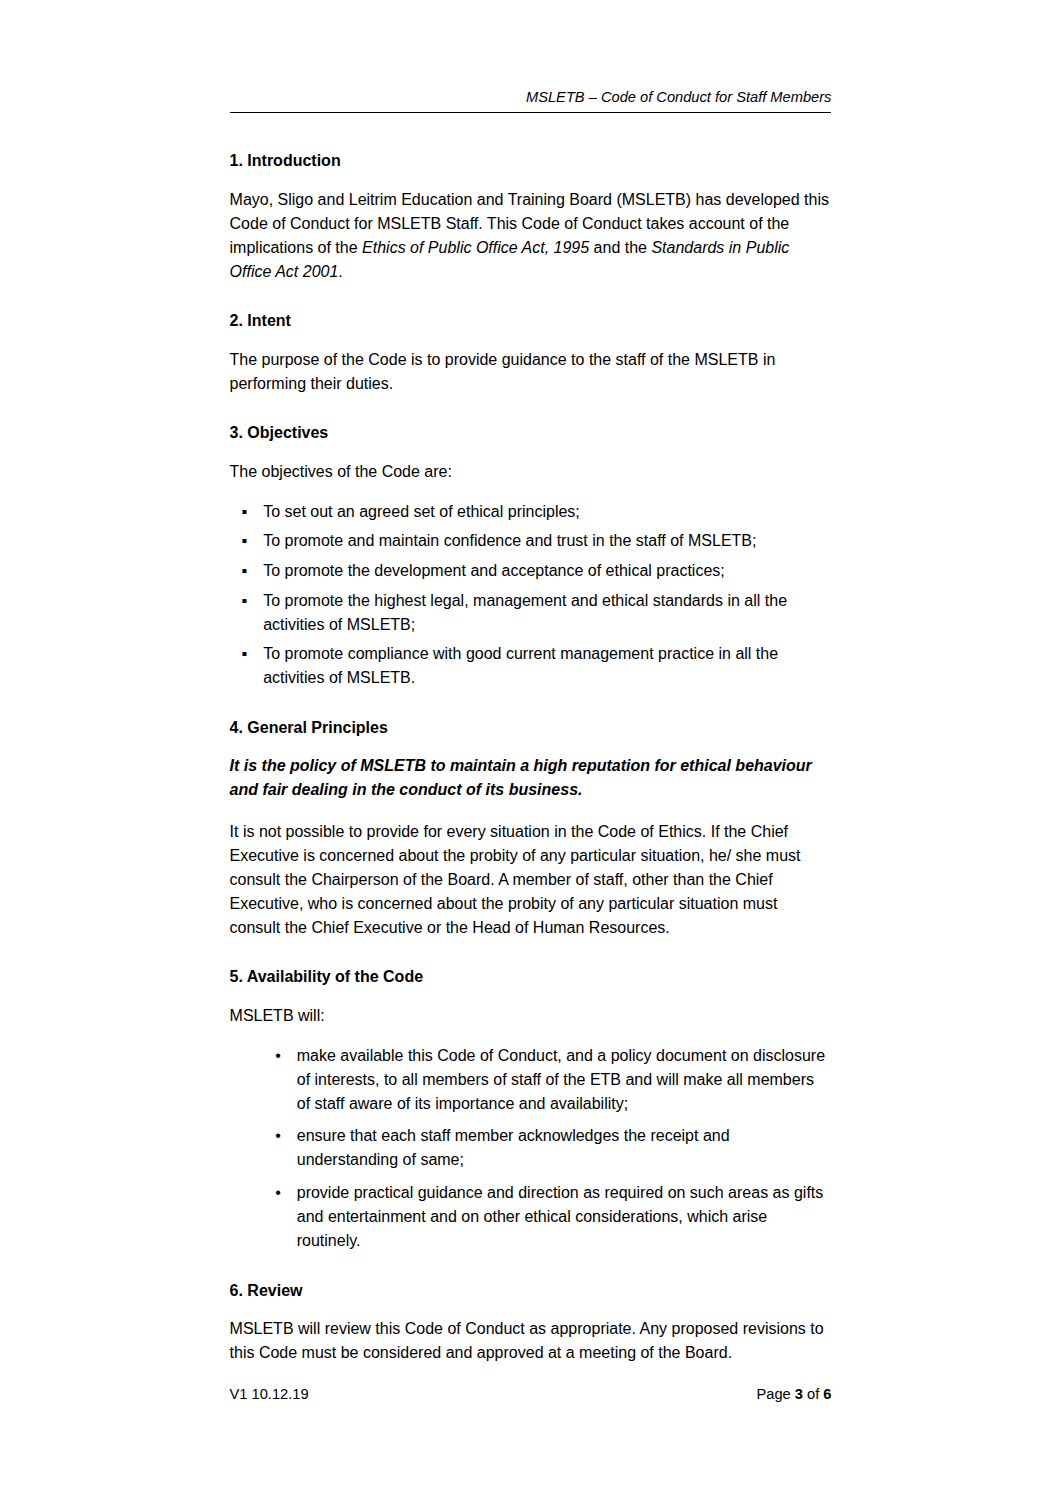MSLETB – Code of Conduct for Staff Members
1. Introduction
Mayo, Sligo and Leitrim Education and Training Board (MSLETB) has developed this Code of Conduct for MSLETB Staff. This Code of Conduct takes account of the implications of the Ethics of Public Office Act, 1995 and the Standards in Public Office Act 2001.
2. Intent
The purpose of the Code is to provide guidance to the staff of the MSLETB in performing their duties.
3. Objectives
The objectives of the Code are:
To set out an agreed set of ethical principles;
To promote and maintain confidence and trust in the staff of MSLETB;
To promote the development and acceptance of ethical practices;
To promote the highest legal, management and ethical standards in all the activities of MSLETB;
To promote compliance with good current management practice in all the activities of MSLETB.
4. General Principles
It is the policy of MSLETB to maintain a high reputation for ethical behaviour and fair dealing in the conduct of its business.
It is not possible to provide for every situation in the Code of Ethics. If the Chief Executive is concerned about the probity of any particular situation, he/ she must consult the Chairperson of the Board. A member of staff, other than the Chief Executive, who is concerned about the probity of any particular situation must consult the Chief Executive or the Head of Human Resources.
5. Availability of the Code
MSLETB will:
make available this Code of Conduct, and a policy document on disclosure of interests, to all members of staff of the ETB and will make all members of staff aware of its importance and availability;
ensure that each staff member acknowledges the receipt and understanding of same;
provide practical guidance and direction as required on such areas as gifts and entertainment and on other ethical considerations, which arise routinely.
6. Review
MSLETB will review this Code of Conduct as appropriate. Any proposed revisions to this Code must be considered and approved at a meeting of the Board.
V1 10.12.19 Page 3 of 6